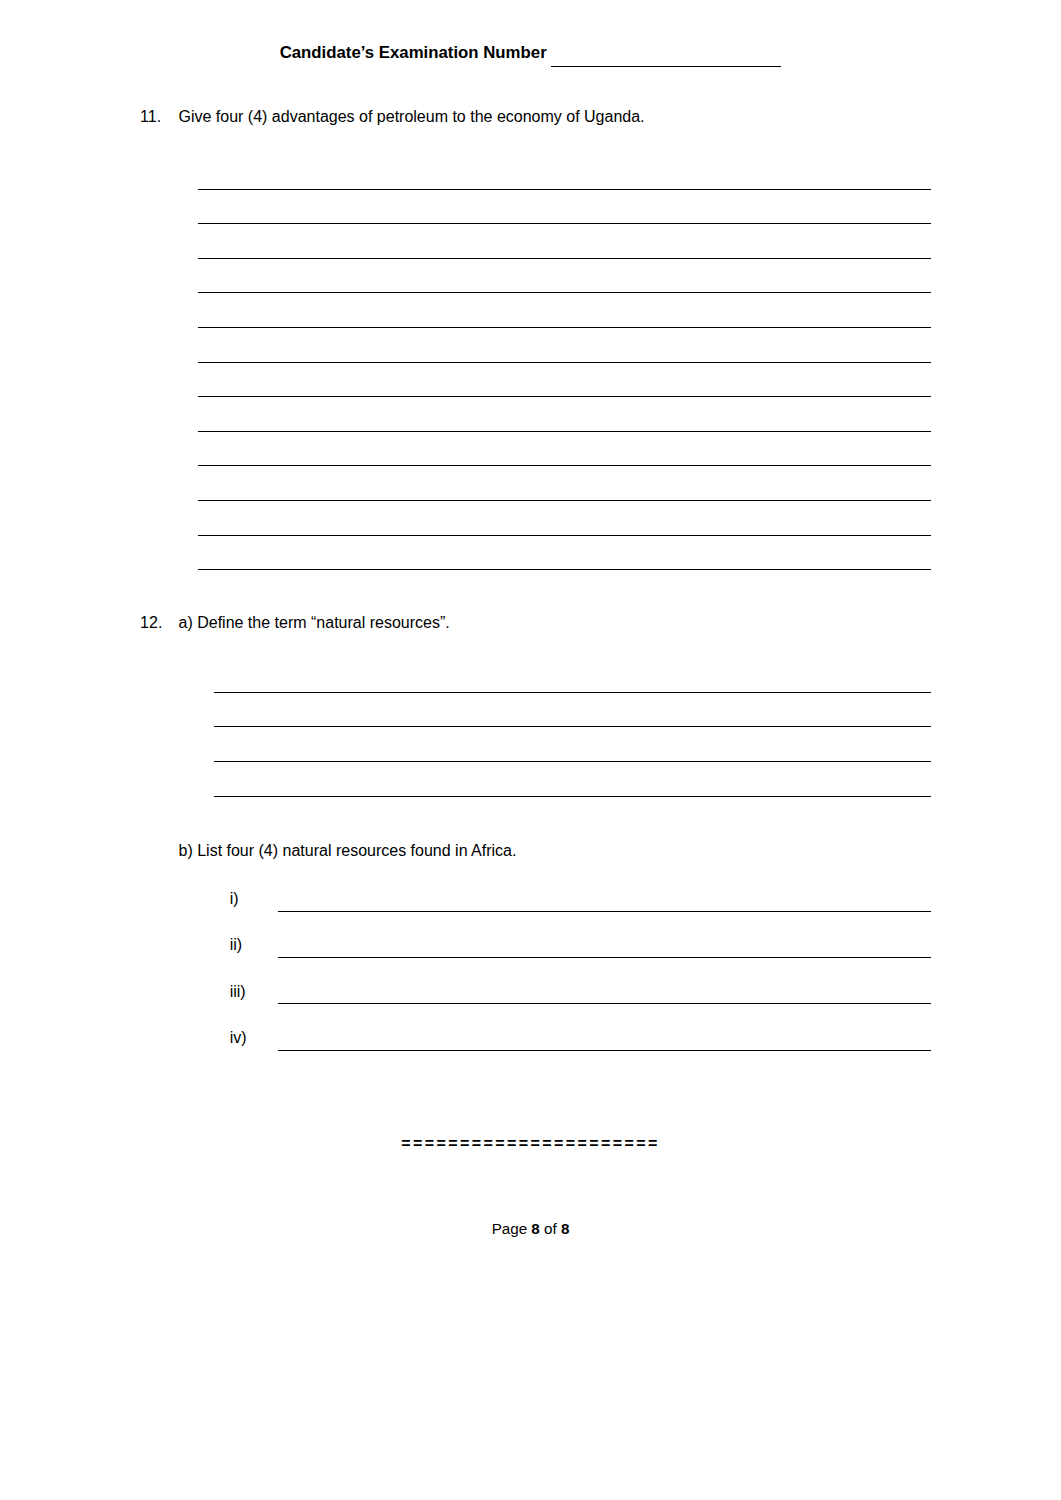Candidate’s Examination Number
Give four (4) advantages of petroleum to the economy of Uganda.
a) Define the term “natural resources”.
b) List four (4) natural resources found in Africa.
======================
Page 8 of 8